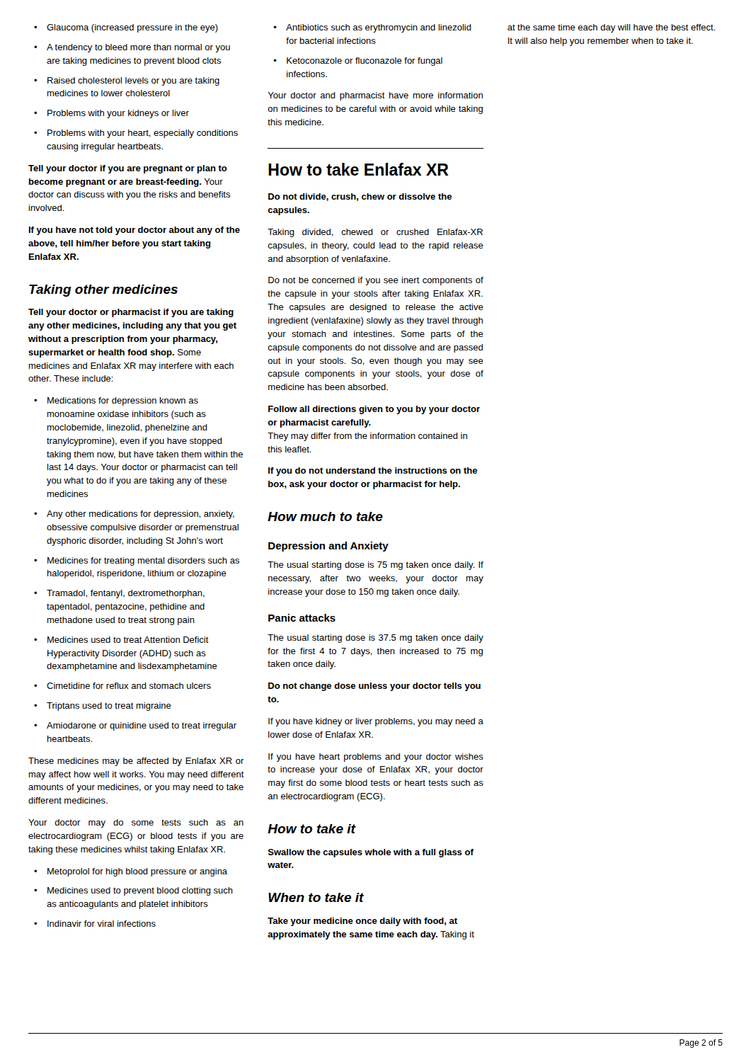Glaucoma (increased pressure in the eye)
A tendency to bleed more than normal or you are taking medicines to prevent blood clots
Raised cholesterol levels or you are taking medicines to lower cholesterol
Problems with your kidneys or liver
Problems with your heart, especially conditions causing irregular heartbeats.
Tell your doctor if you are pregnant or plan to become pregnant or are breast-feeding. Your doctor can discuss with you the risks and benefits involved.
If you have not told your doctor about any of the above, tell him/her before you start taking Enlafax XR.
Taking other medicines
Tell your doctor or pharmacist if you are taking any other medicines, including any that you get without a prescription from your pharmacy, supermarket or health food shop. Some medicines and Enlafax XR may interfere with each other. These include:
Medications for depression known as monoamine oxidase inhibitors (such as moclobemide, linezolid, phenelzine and tranylcypromine), even if you have stopped taking them now, but have taken them within the last 14 days. Your doctor or pharmacist can tell you what to do if you are taking any of these medicines
Any other medications for depression, anxiety, obsessive compulsive disorder or premenstrual dysphoric disorder, including St John's wort
Medicines for treating mental disorders such as haloperidol, risperidone, lithium or clozapine
Tramadol, fentanyl, dextromethorphan, tapentadol, pentazocine, pethidine and methadone used to treat strong pain
Medicines used to treat Attention Deficit Hyperactivity Disorder (ADHD) such as dexamphetamine and lisdexamphetamine
Cimetidine for reflux and stomach ulcers
Triptans used to treat migraine
Amiodarone or quinidine used to treat irregular heartbeats.
These medicines may be affected by Enlafax XR or may affect how well it works. You may need different amounts of your medicines, or you may need to take different medicines.
Your doctor may do some tests such as an electrocardiogram (ECG) or blood tests if you are taking these medicines whilst taking Enlafax XR.
Metoprolol for high blood pressure or angina
Medicines used to prevent blood clotting such as anticoagulants and platelet inhibitors
Indinavir for viral infections
Antibiotics such as erythromycin and linezolid for bacterial infections
Ketoconazole or fluconazole for fungal infections.
Your doctor and pharmacist have more information on medicines to be careful with or avoid while taking this medicine.
How to take Enlafax XR
Do not divide, crush, chew or dissolve the capsules.
Taking divided, chewed or crushed Enlafax-XR capsules, in theory, could lead to the rapid release and absorption of venlafaxine.
Do not be concerned if you see inert components of the capsule in your stools after taking Enlafax XR. The capsules are designed to release the active ingredient (venlafaxine) slowly as they travel through your stomach and intestines. Some parts of the capsule components do not dissolve and are passed out in your stools. So, even though you may see capsule components in your stools, your dose of medicine has been absorbed.
Follow all directions given to you by your doctor or pharmacist carefully.
They may differ from the information contained in this leaflet.
If you do not understand the instructions on the box, ask your doctor or pharmacist for help.
How much to take
Depression and Anxiety
The usual starting dose is 75 mg taken once daily. If necessary, after two weeks, your doctor may increase your dose to 150 mg taken once daily.
Panic attacks
The usual starting dose is 37.5 mg taken once daily for the first 4 to 7 days, then increased to 75 mg taken once daily.
Do not change dose unless your doctor tells you to.
If you have kidney or liver problems, you may need a lower dose of Enlafax XR.
If you have heart problems and your doctor wishes to increase your dose of Enlafax XR, your doctor may first do some blood tests or heart tests such as an electrocardiogram (ECG).
How to take it
Swallow the capsules whole with a full glass of water.
When to take it
Take your medicine once daily with food, at approximately the same time each day. Taking it at the same time each day will have the best effect. It will also help you remember when to take it.
Page 2 of 5